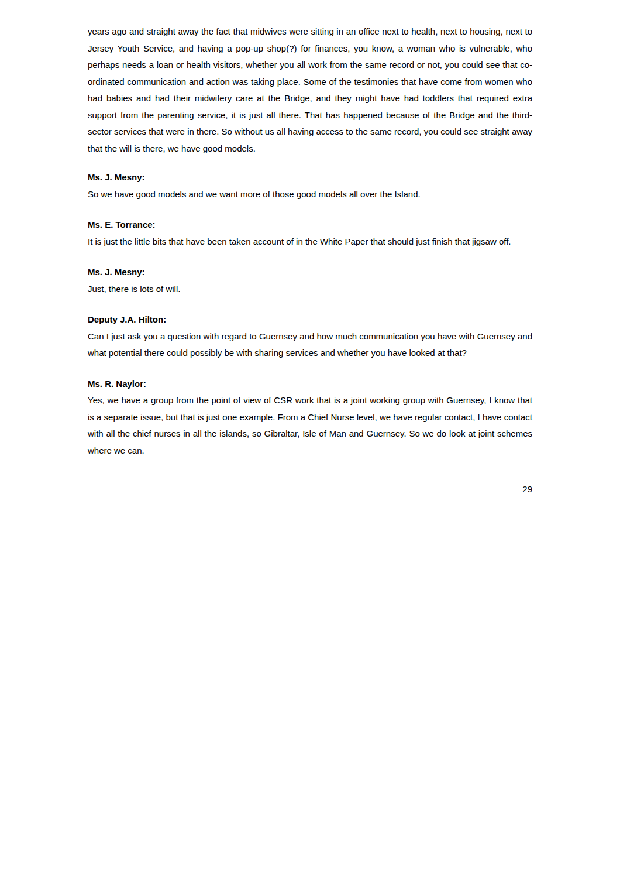years ago and straight away the fact that midwives were sitting in an office next to health, next to housing, next to Jersey Youth Service, and having a pop-up shop(?) for finances, you know, a woman who is vulnerable, who perhaps needs a loan or health visitors, whether you all work from the same record or not, you could see that co-ordinated communication and action was taking place. Some of the testimonies that have come from women who had babies and had their midwifery care at the Bridge, and they might have had toddlers that required extra support from the parenting service, it is just all there. That has happened because of the Bridge and the third-sector services that were in there. So without us all having access to the same record, you could see straight away that the will is there, we have good models.
Ms. J. Mesny:
So we have good models and we want more of those good models all over the Island.
Ms. E. Torrance:
It is just the little bits that have been taken account of in the White Paper that should just finish that jigsaw off.
Ms. J. Mesny:
Just, there is lots of will.
Deputy J.A. Hilton:
Can I just ask you a question with regard to Guernsey and how much communication you have with Guernsey and what potential there could possibly be with sharing services and whether you have looked at that?
Ms. R. Naylor:
Yes, we have a group from the point of view of CSR work that is a joint working group with Guernsey, I know that is a separate issue, but that is just one example. From a Chief Nurse level, we have regular contact, I have contact with all the chief nurses in all the islands, so Gibraltar, Isle of Man and Guernsey. So we do look at joint schemes where we can.
29